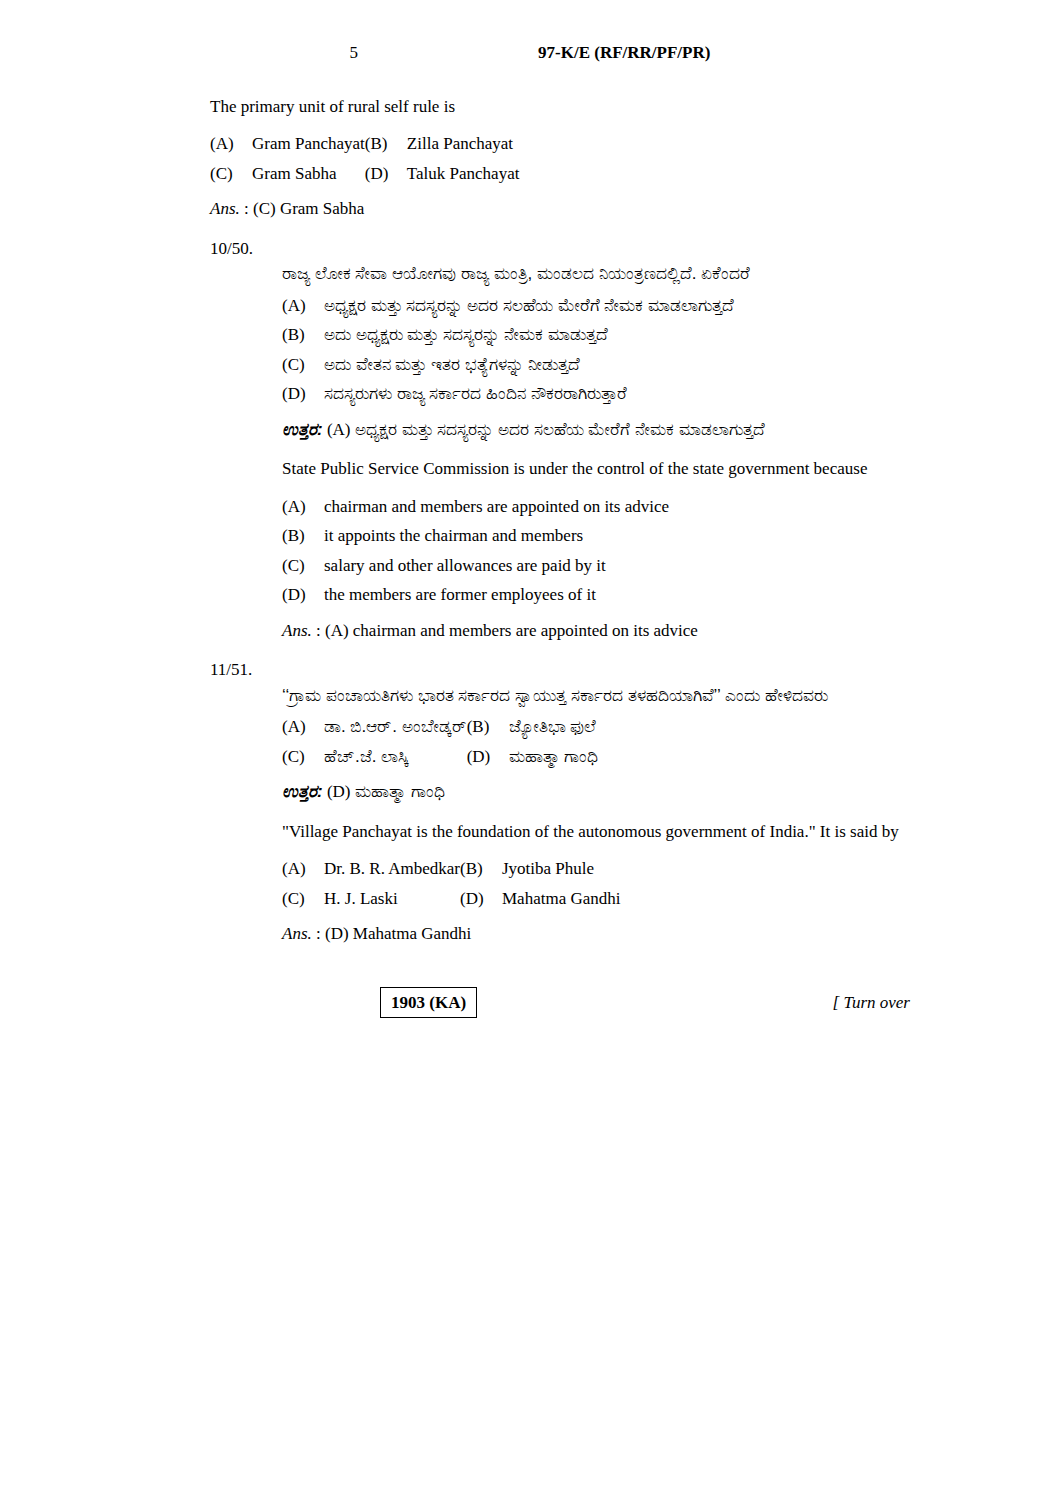5 97-K/E (RF/RR/PF/PR)
The primary unit of rural self rule is
| (A) | Gram Panchayat | (B) | Zilla Panchayat |
| (C) | Gram Sabha | (D) | Taluk Panchayat |
Ans. : (C) Gram Sabha
10/50. ರಾಜ್ಯ ಲೋಕ ಸೇವಾ ಆಯೋಗವು ರಾಜ್ಯ ಮಂತ್ರಿ, ಮಂಡಲದ ನಿಯಂತ್ರಣದಲ್ಲಿದೆ. ಏಕೆಂದರೆ
| (A) | ಅಧ್ಯಕ್ಷರ ಮತ್ತು ಸದಸ್ಯರನ್ನು ಅದರ ಸಲಹೆಯ ಮೇರೆಗೆ ನೇಮಕ ಮಾಡಲಾಗುತ್ತದೆ |
| (B) | ಅದು ಅಧ್ಯಕ್ಷರು ಮತ್ತು ಸದಸ್ಯರನ್ನು ನೇಮಕ ಮಾಡುತ್ತದೆ |
| (C) | ಅದು ವೇತನ ಮತ್ತು ಇತರ ಭತ್ಯೆಗಳನ್ನು ನೀಡುತ್ತದೆ |
| (D) | ಸದಸ್ಯರುಗಳು ರಾಜ್ಯ ಸರ್ಕಾರದ ಹಿಂದಿನ ನೌಕರರಾಗಿರುತ್ತಾರೆ |
ಉತ್ತರ: (A) ಅಧ್ಯಕ್ಷರ ಮತ್ತು ಸದಸ್ಯರನ್ನು ಅದರ ಸಲಹೆಯ ಮೇರೆಗೆ ನೇಮಕ ಮಾಡಲಾಗುತ್ತದೆ
State Public Service Commission is under the control of the state government because
| (A) | chairman and members are appointed on its advice |
| (B) | it appoints the chairman and members |
| (C) | salary and other allowances are paid by it |
| (D) | the members are former employees of it |
Ans. : (A) chairman and members are appointed on its advice
11/51.‘‘ಗ್ರಾಮ ಪಂಚಾಯತಿಗಳು ಭಾರತ ಸರ್ಕಾರದ ಸ್ವಾಯುತ್ತ ಸರ್ಕಾರದ ತಳಹದಿಯಾಗಿವೆ’’ ಎಂದು ಹೇಳಿದವರು
| (A) | ಡಾ. ಬಿ.ಆರ್. ಅಂಬೇಡ್ಕರ್ | (B) | ಜ್ಯೋತಿಭಾ ಫುಲೆ |
| (C) | ಹೆಚ್.ಜೆ. ಲಾಸ್ಕಿ | (D) | ಮಹಾತ್ಮಾ ಗಾಂಧಿ |
ಉತ್ತರ: (D) ಮಹಾತ್ಮಾ ಗಾಂಧಿ
"Village Panchayat is the foundation of the autonomous government of India." It is said by
| (A) | Dr. B. R. Ambedkar | (B) | Jyotiba Phule |
| (C) | H. J. Laski | (D) | Mahatma Gandhi |
Ans. : (D) Mahatma Gandhi
1903 (KA) [ Turn over